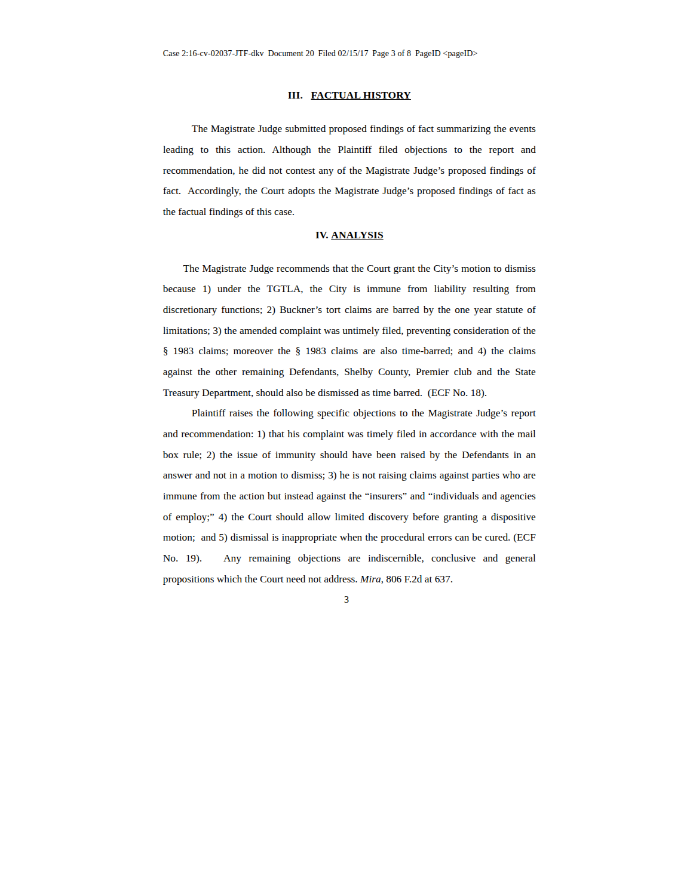Case 2:16-cv-02037-JTF-dkv Document 20 Filed 02/15/17 Page 3 of 8 PageID <pageID>
III. FACTUAL HISTORY
The Magistrate Judge submitted proposed findings of fact summarizing the events leading to this action. Although the Plaintiff filed objections to the report and recommendation, he did not contest any of the Magistrate Judge’s proposed findings of fact. Accordingly, the Court adopts the Magistrate Judge’s proposed findings of fact as the factual findings of this case.
IV. ANALYSIS
The Magistrate Judge recommends that the Court grant the City’s motion to dismiss because 1) under the TGTLA, the City is immune from liability resulting from discretionary functions; 2) Buckner’s tort claims are barred by the one year statute of limitations; 3) the amended complaint was untimely filed, preventing consideration of the § 1983 claims; moreover the § 1983 claims are also time-barred; and 4) the claims against the other remaining Defendants, Shelby County, Premier club and the State Treasury Department, should also be dismissed as time barred. (ECF No. 18).
Plaintiff raises the following specific objections to the Magistrate Judge’s report and recommendation: 1) that his complaint was timely filed in accordance with the mail box rule; 2) the issue of immunity should have been raised by the Defendants in an answer and not in a motion to dismiss; 3) he is not raising claims against parties who are immune from the action but instead against the “insurers” and “individuals and agencies of employ;” 4) the Court should allow limited discovery before granting a dispositive motion; and 5) dismissal is inappropriate when the procedural errors can be cured. (ECF No. 19). Any remaining objections are indiscernible, conclusive and general propositions which the Court need not address. Mira, 806 F.2d at 637.
3